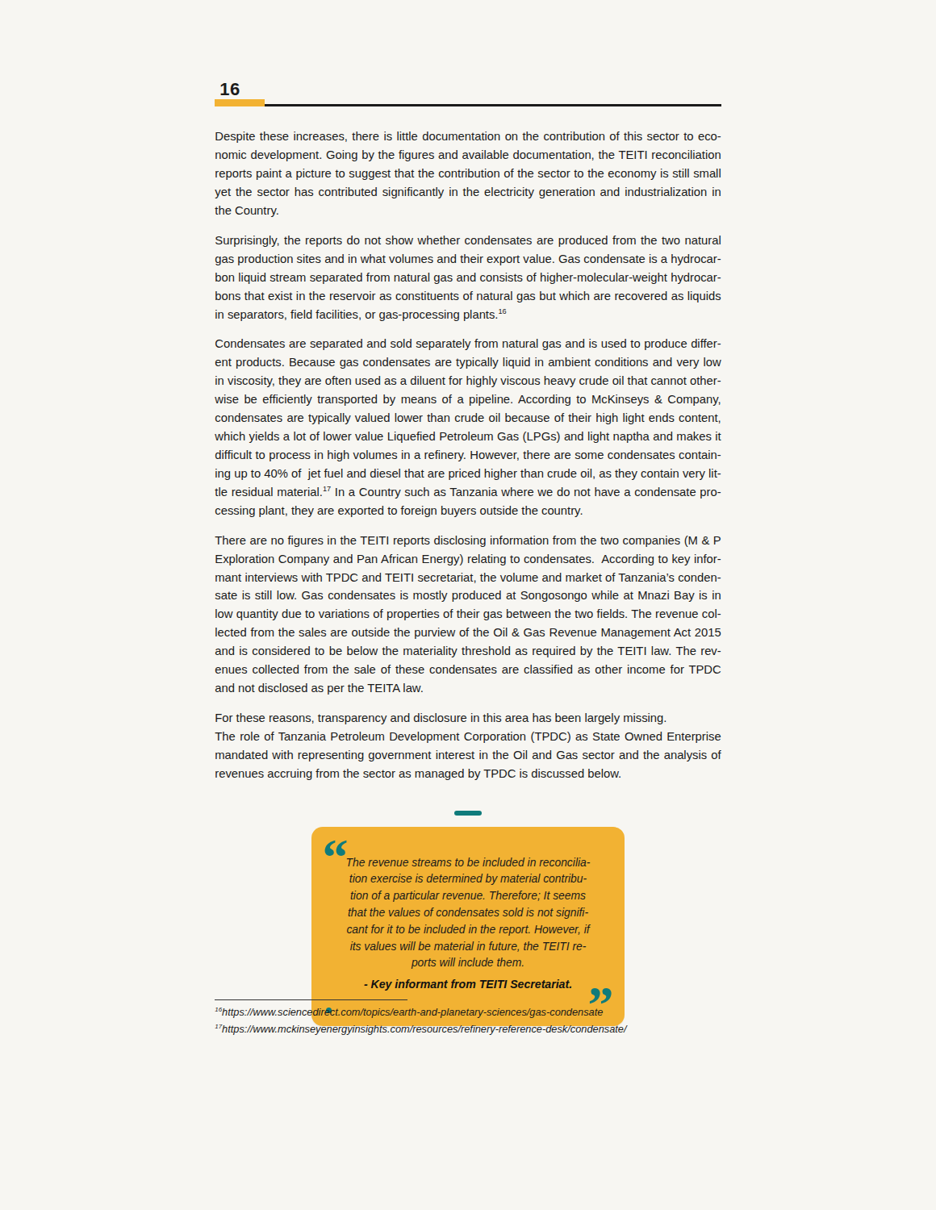16
Despite these increases, there is little documentation on the contribution of this sector to economic development. Going by the figures and available documentation, the TEITI reconciliation reports paint a picture to suggest that the contribution of the sector to the economy is still small yet the sector has contributed significantly in the electricity generation and industrialization in the Country.
Surprisingly, the reports do not show whether condensates are produced from the two natural gas production sites and in what volumes and their export value. Gas condensate is a hydrocarbon liquid stream separated from natural gas and consists of higher-molecular-weight hydrocarbons that exist in the reservoir as constituents of natural gas but which are recovered as liquids in separators, field facilities, or gas-processing plants.16
Condensates are separated and sold separately from natural gas and is used to produce different products. Because gas condensates are typically liquid in ambient conditions and very low in viscosity, they are often used as a diluent for highly viscous heavy crude oil that cannot otherwise be efficiently transported by means of a pipeline. According to McKinseys & Company, condensates are typically valued lower than crude oil because of their high light ends content, which yields a lot of lower value Liquefied Petroleum Gas (LPGs) and light naptha and makes it difficult to process in high volumes in a refinery. However, there are some condensates containing up to 40% of jet fuel and diesel that are priced higher than crude oil, as they contain very little residual material.17 In a Country such as Tanzania where we do not have a condensate processing plant, they are exported to foreign buyers outside the country.
There are no figures in the TEITI reports disclosing information from the two companies (M & P Exploration Company and Pan African Energy) relating to condensates. According to key informant interviews with TPDC and TEITI secretariat, the volume and market of Tanzania’s condensate is still low. Gas condensates is mostly produced at Songosongo while at Mnazi Bay is in low quantity due to variations of properties of their gas between the two fields. The revenue collected from the sales are outside the purview of the Oil & Gas Revenue Management Act 2015 and is considered to be below the materiality threshold as required by the TEITI law. The revenues collected from the sale of these condensates are classified as other income for TPDC and not disclosed as per the TEITA law.
For these reasons, transparency and disclosure in this area has been largely missing.
The role of Tanzania Petroleum Development Corporation (TPDC) as State Owned Enterprise mandated with representing government interest in the Oil and Gas sector and the analysis of revenues accruing from the sector as managed by TPDC is discussed below.
“ ”
The revenue streams to be included in reconciliation exercise is determined by material contribution of a particular revenue. Therefore; It seems that the values of condensates sold is not significant for it to be included in the report. However, if its values will be material in future, the TEITI reports will include them.
- Key informant from TEITI Secretariat.
16https://www.sciencedirect.com/topics/earth-and-planetary-sciences/gas-condensate
17https://www.mckinseyenergyinsights.com/resources/refinery-reference-desk/condensate/